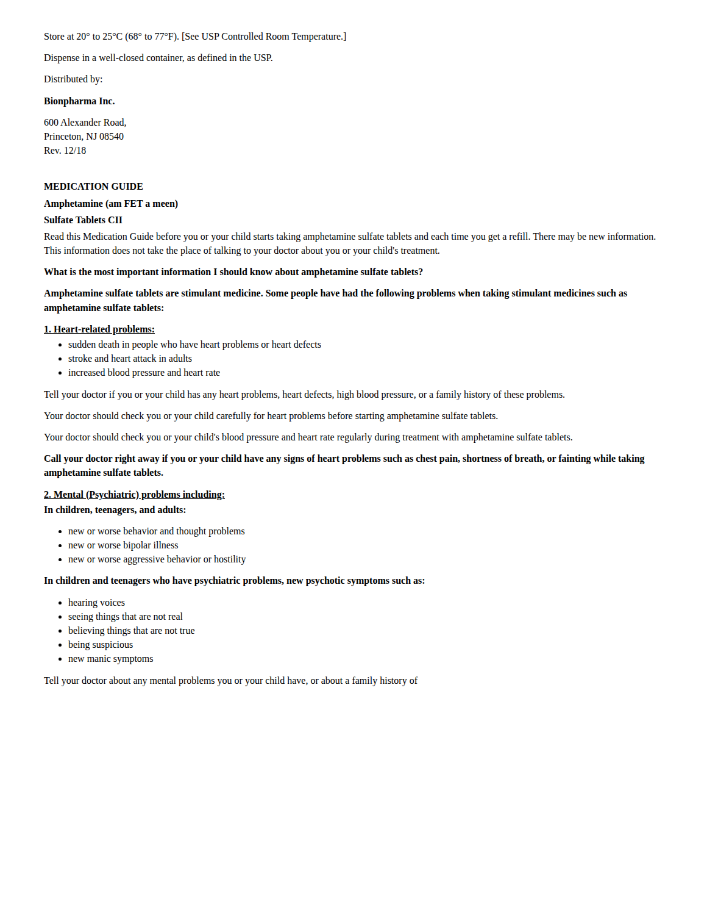Store at 20° to 25°C (68° to 77°F). [See USP Controlled Room Temperature.]
Dispense in a well-closed container, as defined in the USP.
Distributed by:
Bionpharma Inc.
600 Alexander Road,
Princeton, NJ 08540
Rev. 12/18
MEDICATION GUIDE
Amphetamine (am FET a meen)
Sulfate Tablets CII
Read this Medication Guide before you or your child starts taking amphetamine sulfate tablets and each time you get a refill. There may be new information. This information does not take the place of talking to your doctor about you or your child's treatment.
What is the most important information I should know about amphetamine sulfate tablets?
Amphetamine sulfate tablets are stimulant medicine. Some people have had the following problems when taking stimulant medicines such as amphetamine sulfate tablets:
1. Heart-related problems:
sudden death in people who have heart problems or heart defects
stroke and heart attack in adults
increased blood pressure and heart rate
Tell your doctor if you or your child has any heart problems, heart defects, high blood pressure, or a family history of these problems.
Your doctor should check you or your child carefully for heart problems before starting amphetamine sulfate tablets.
Your doctor should check you or your child's blood pressure and heart rate regularly during treatment with amphetamine sulfate tablets.
Call your doctor right away if you or your child have any signs of heart problems such as chest pain, shortness of breath, or fainting while taking amphetamine sulfate tablets.
2. Mental (Psychiatric) problems including:
In children, teenagers, and adults:
new or worse behavior and thought problems
new or worse bipolar illness
new or worse aggressive behavior or hostility
In children and teenagers who have psychiatric problems, new psychotic symptoms such as:
hearing voices
seeing things that are not real
believing things that are not true
being suspicious
new manic symptoms
Tell your doctor about any mental problems you or your child have, or about a family history of